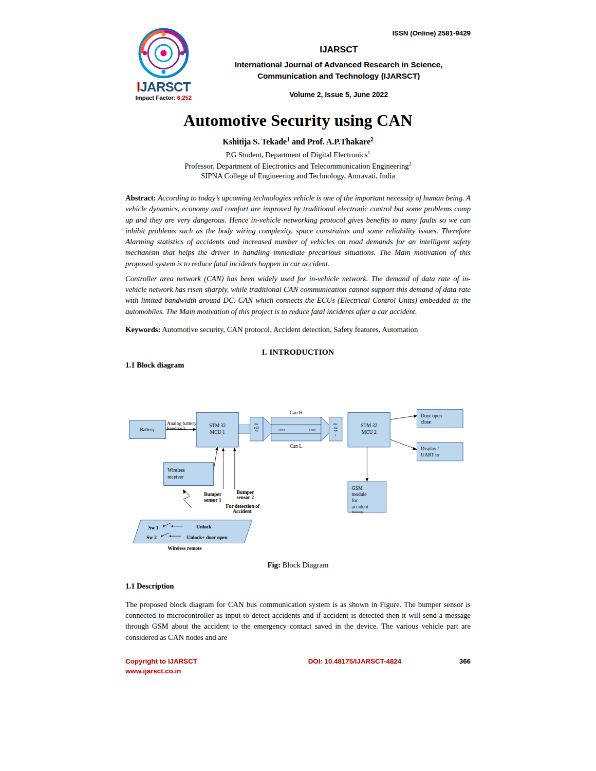IJARSCT
Impact Factor: 6.252
ISSN (Online) 2581-9429
IJARSCT
International Journal of Advanced Research in Science, Communication and Technology (IJARSCT)
Volume 2, Issue 5, June 2022
Automotive Security using CAN
Kshitija S. Tekade1 and Prof. A.P.Thakare2
P.G Student, Department of Digital Electronics1
Professor, Department of Electronics and Telecommunication Engineering2
SIPNA College of Engineering and Technology, Amravati, India
Abstract: According to today’s upcoming technologies vehicle is one of the important necessity of human being. A vehicle dynamics, economy and comfort are improved by traditional electronic control but some problems comp up and they are very dangerous. Hence in-vehicle networking protocol gives benefits to many faults so we can inhibit problems such as the body wiring complexity, space constraints and some reliability issues. Therefore Alarming statistics of accidents and increased number of vehicles on road demands for an intelligent safety mechanism that helps the driver in handling immediate precarious situations. The Main motivation of this proposed system is to reduce fatal incidents happen in car accident.
Controller area network (CAN) has been widely used for in-vehicle network. The demand of data rate of in-vehicle network has risen sharply, while traditional CAN communication cannot support this demand of data rate with limited bandwidth around DC. CAN which connects the ECUs (Electrical Control Units) embedded in the automobiles. The Main motivation of this project is to reduce fatal incidents after a car accident.
Keywords: Automotive security, CAN protocol, Accident detection, Safety features, Automation
I. INTRODUCTION
1.1 Block diagram
Battery Analog battery Feedback STM 32 MCU 1 mc p25 51 1202 1202 Can H Can L mc p2 55 1 STM 32 MCU 2 Door open close Display / UART to GSM module for accident message Wireless receiver Bumper sensor 1 Bumper sensor 2 For detection of Accident Sw 1 Sw 2 Unlock Unlock+ door open Wireless remote
Fig: Block Diagram
1.1 Description
The proposed block diagram for CAN bus communication system is as shown in Figure. The bumper sensor is connected to microcontroller as input to detect accidents and if accident is detected then it will send a message through GSM about the accident to the emergency contact saved in the device. The various vehicle part are considered as CAN nodes and are
Copyright to IJARSCT www.ijarsct.co.in
DOI: 10.48175/IJARSCT-4824
366